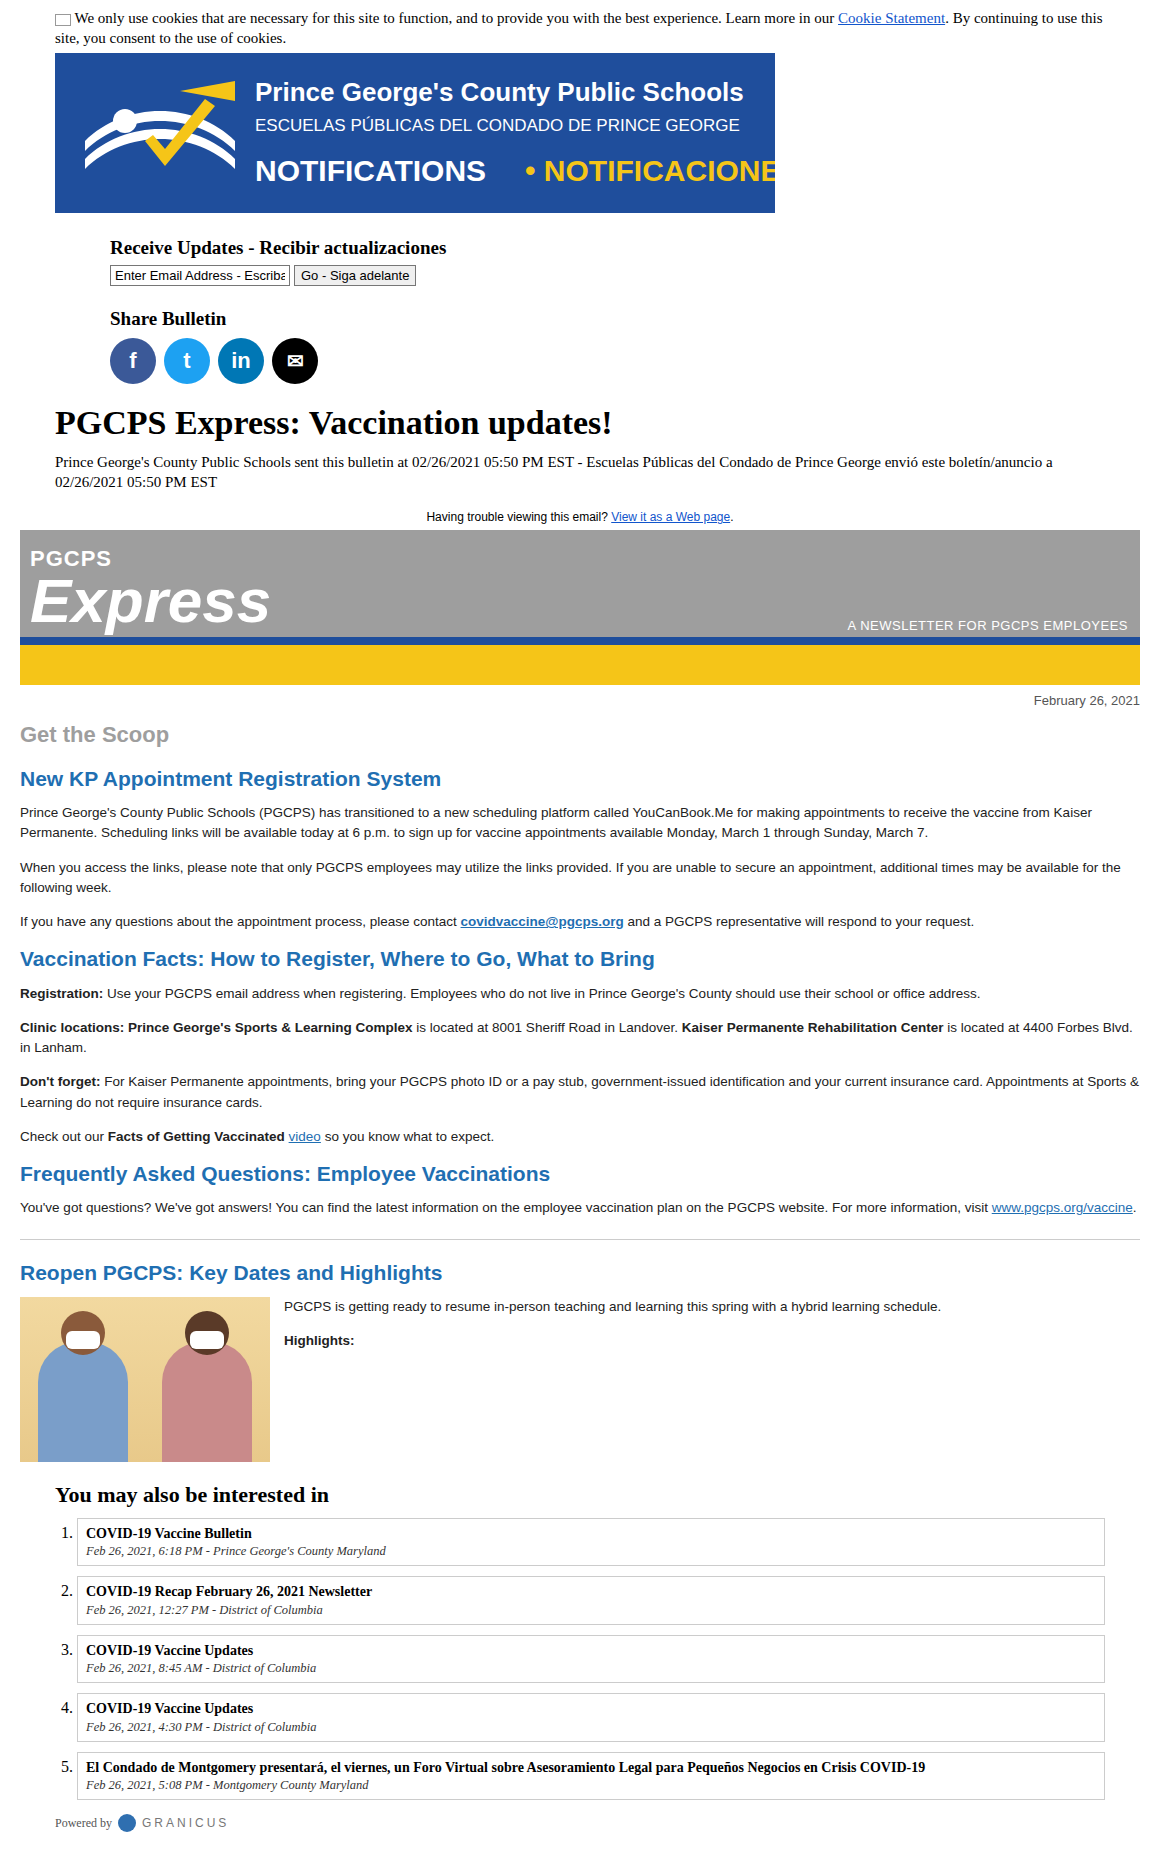We only use cookies that are necessary for this site to function, and to provide you with the best experience. Learn more in our Cookie Statement. By continuing to use this site, you consent to the use of cookies.
Prince George's County Public Schools ESCUELAS PÚBLICAS DEL CONDADO DE PRINCE GEORGE NOTIFICATIONS • NOTIFICACIONES
Receive Updates - Recibir actualizaciones
Enter Email Address Go - Siga adelante
Share Bulletin
f t in ✉
PGCPS Express: Vaccination updates!
Prince George's County Public Schools sent this bulletin at 02/26/2021 05:50 PM EST - Escuelas Públicas del Condado de Prince George envió este boletín/anuncio a 02/26/2021 05:50 PM EST
Having trouble viewing this email? View it as a Web page.
PGCPS
Express
A NEWSLETTER FOR PGCPS EMPLOYEES
February 26, 2021
Get the Scoop
New KP Appointment Registration System
Prince George's County Public Schools (PGCPS) has transitioned to a new scheduling platform called YouCanBook.Me for making appointments to receive the vaccine from Kaiser Permanente. Scheduling links will be available today at 6 p.m. to sign up for vaccine appointments available Monday, March 1 through Sunday, March 7.
When you access the links, please note that only PGCPS employees may utilize the links provided. If you are unable to secure an appointment, additional times may be available for the following week.
If you have any questions about the appointment process, please contact covidvaccine@pgcps.org and a PGCPS representative will respond to your request.
Vaccination Facts: How to Register, Where to Go, What to Bring
Registration: Use your PGCPS email address when registering. Employees who do not live in Prince George's County should use their school or office address.
Clinic locations: Prince George's Sports & Learning Complex is located at 8001 Sheriff Road in Landover. Kaiser Permanente Rehabilitation Center is located at 4400 Forbes Blvd. in Lanham.
Don't forget: For Kaiser Permanente appointments, bring your PGCPS photo ID or a pay stub, government-issued identification and your current insurance card. Appointments at Sports & Learning do not require insurance cards.
Check out our Facts of Getting Vaccinated video so you know what to expect.
Frequently Asked Questions: Employee Vaccinations
You've got questions? We've got answers! You can find the latest information on the employee vaccination plan on the PGCPS website. For more information, visit www.pgcps.org/vaccine.
Reopen PGCPS: Key Dates and Highlights
PGCPS is getting ready to resume in-person teaching and learning this spring with a hybrid learning schedule.
Highlights:
You may also be interested in
COVID-19 Vaccine Bulletin
Feb 26, 2021, 6:18 PM - Prince George's County Maryland
COVID-19 Recap February 26, 2021 Newsletter
Feb 26, 2021, 12:27 PM - District of Columbia
COVID-19 Vaccine Updates
Feb 26, 2021, 8:45 AM - District of Columbia
COVID-19 Vaccine Updates
Feb 26, 2021, 4:30 PM - District of Columbia
El Condado de Montgomery presentará, el viernes, un Foro Virtual sobre Asesoramiento Legal para Pequeños Negocios en Crisis COVID-19
Feb 26, 2021, 5:08 PM - Montgomery County Maryland
Powered by GRANICUS